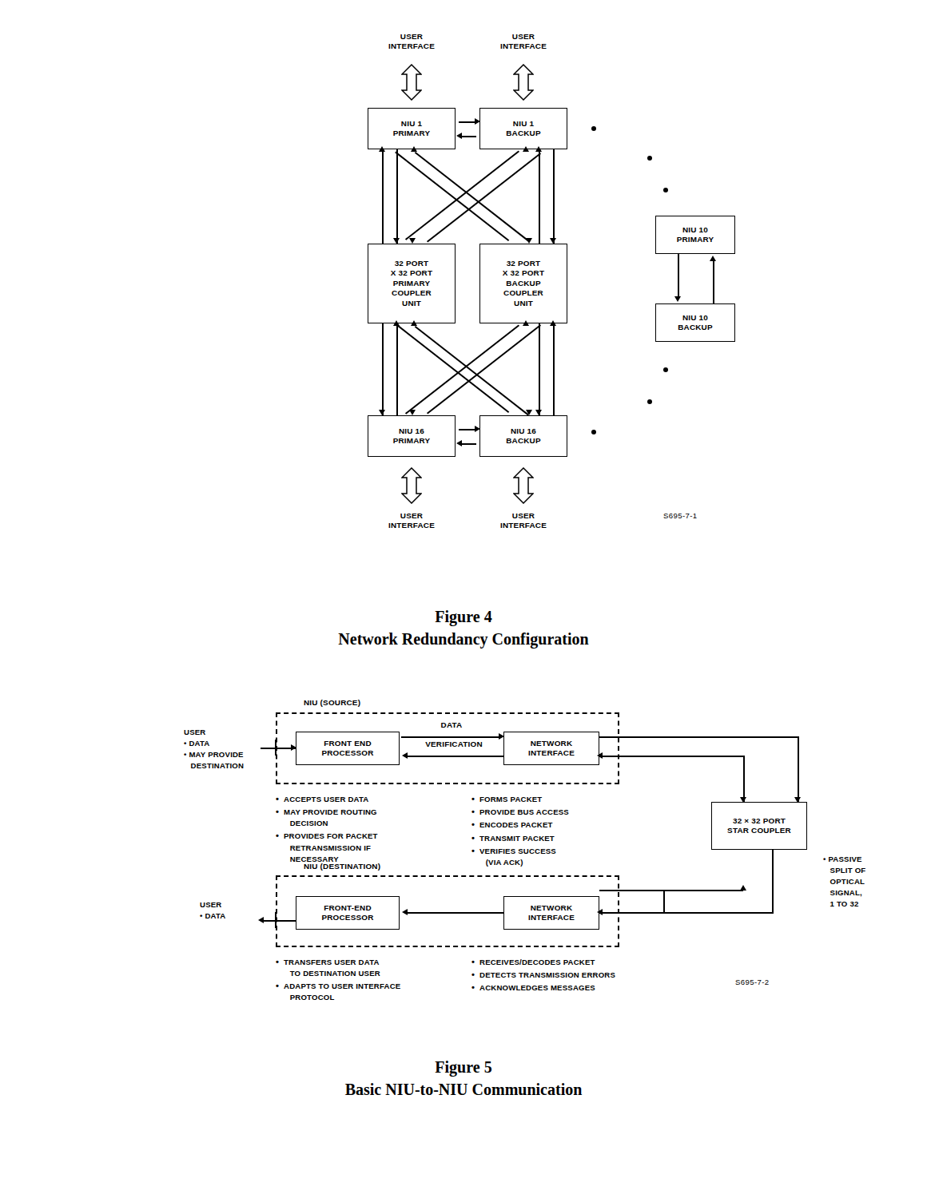USER
INTERFACE
USER
INTERFACE
NIU 1
PRIMARY
NIU 1
BACKUP
32 PORT
X 32 PORT
PRIMARY
COUPLER
UNIT
32 PORT
X 32 PORT
BACKUP
COUPLER
UNIT
NIU 10
PRIMARY
NIU 10
BACKUP
NIU 16
PRIMARY
NIU 16
BACKUP
USER
INTERFACE
USER
INTERFACE
S695-7-1
Figure 4
Network Redundancy Configuration
NIU (SOURCE)
FRONT END
PROCESSOR
NETWORK
INTERFACE
DATA
VERIFICATION
USER
• DATA
• MAY PROVIDE
DESTINATION
ACCEPTS USER DATA
MAY PROVIDE ROUTING
DECISION
PROVIDES FOR PACKET
RETRANSMISSION IF
NECESSARY
FORMS PACKET
PROVIDE BUS ACCESS
ENCODES PACKET
TRANSMIT PACKET
VERIFIES SUCCESS
(VIA ACK)
32 × 32 PORT
STAR COUPLER
• PASSIVE
SPLIT OF
OPTICAL
SIGNAL,
1 TO 32
NIU (DESTINATION)
FRONT-END
PROCESSOR
NETWORK
INTERFACE
USER
• DATA
TRANSFERS USER DATA
TO DESTINATION USER
ADAPTS TO USER INTERFACE
PROTOCOL
RECEIVES/DECODES PACKET
DETECTS TRANSMISSION ERRORS
ACKNOWLEDGES MESSAGES
S695-7-2
Figure 5
Basic NIU-to-NIU Communication